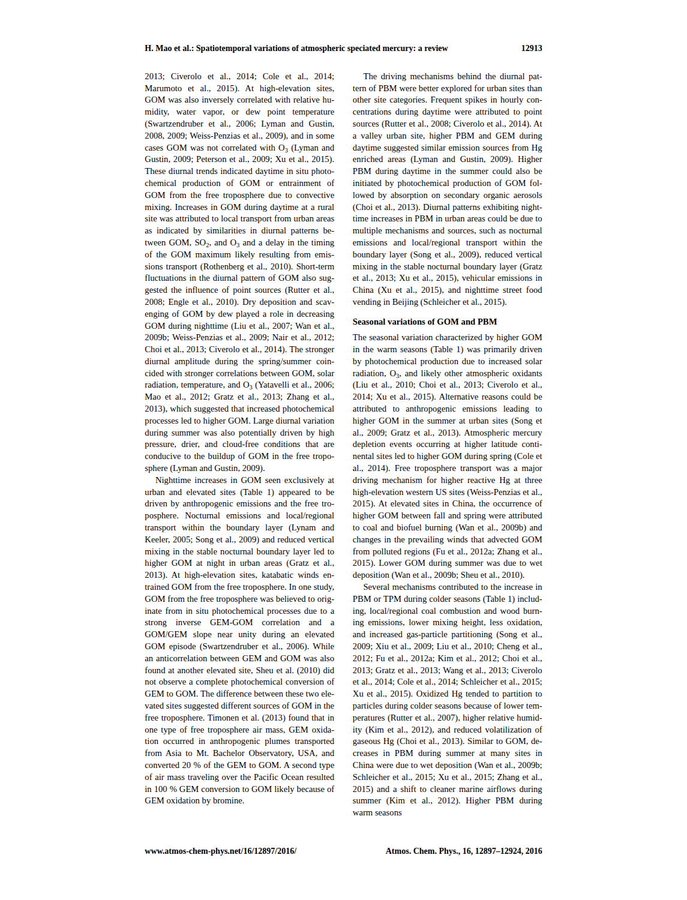H. Mao et al.: Spatiotemporal variations of atmospheric speciated mercury: a review 12913
2013; Civerolo et al., 2014; Cole et al., 2014; Marumoto et al., 2015). At high-elevation sites, GOM was also inversely correlated with relative humidity, water vapor, or dew point temperature (Swartzendruber et al., 2006; Lyman and Gustin, 2008, 2009; Weiss-Penzias et al., 2009), and in some cases GOM was not correlated with O3 (Lyman and Gustin, 2009; Peterson et al., 2009; Xu et al., 2015). These diurnal trends indicated daytime in situ photochemical production of GOM or entrainment of GOM from the free troposphere due to convective mixing. Increases in GOM during daytime at a rural site was attributed to local transport from urban areas as indicated by similarities in diurnal patterns between GOM, SO2, and O3 and a delay in the timing of the GOM maximum likely resulting from emissions transport (Rothenberg et al., 2010). Short-term fluctuations in the diurnal pattern of GOM also suggested the influence of point sources (Rutter et al., 2008; Engle et al., 2010). Dry deposition and scavenging of GOM by dew played a role in decreasing GOM during nighttime (Liu et al., 2007; Wan et al., 2009b; Weiss-Penzias et al., 2009; Nair et al., 2012; Choi et al., 2013; Civerolo et al., 2014). The stronger diurnal amplitude during the spring/summer coincided with stronger correlations between GOM, solar radiation, temperature, and O3 (Yatavelli et al., 2006; Mao et al., 2012; Gratz et al., 2013; Zhang et al., 2013), which suggested that increased photochemical processes led to higher GOM. Large diurnal variation during summer was also potentially driven by high pressure, drier, and cloud-free conditions that are conducive to the buildup of GOM in the free troposphere (Lyman and Gustin, 2009).
Nighttime increases in GOM seen exclusively at urban and elevated sites (Table 1) appeared to be driven by anthropogenic emissions and the free troposphere. Nocturnal emissions and local/regional transport within the boundary layer (Lynam and Keeler, 2005; Song et al., 2009) and reduced vertical mixing in the stable nocturnal boundary layer led to higher GOM at night in urban areas (Gratz et al., 2013). At high-elevation sites, katabatic winds entrained GOM from the free troposphere. In one study, GOM from the free troposphere was believed to originate from in situ photochemical processes due to a strong inverse GEM-GOM correlation and a GOM/GEM slope near unity during an elevated GOM episode (Swartzendruber et al., 2006). While an anticorrelation between GEM and GOM was also found at another elevated site, Sheu et al. (2010) did not observe a complete photochemical conversion of GEM to GOM. The difference between these two elevated sites suggested different sources of GOM in the free troposphere. Timonen et al. (2013) found that in one type of free troposphere air mass, GEM oxidation occurred in anthropogenic plumes transported from Asia to Mt. Bachelor Observatory, USA, and converted 20 % of the GEM to GOM. A second type of air mass traveling over the Pacific Ocean resulted in 100 % GEM conversion to GOM likely because of GEM oxidation by bromine.
The driving mechanisms behind the diurnal pattern of PBM were better explored for urban sites than other site categories. Frequent spikes in hourly concentrations during daytime were attributed to point sources (Rutter et al., 2008; Civerolo et al., 2014). At a valley urban site, higher PBM and GEM during daytime suggested similar emission sources from Hg enriched areas (Lyman and Gustin, 2009). Higher PBM during daytime in the summer could also be initiated by photochemical production of GOM followed by absorption on secondary organic aerosols (Choi et al., 2013). Diurnal patterns exhibiting nighttime increases in PBM in urban areas could be due to multiple mechanisms and sources, such as nocturnal emissions and local/regional transport within the boundary layer (Song et al., 2009), reduced vertical mixing in the stable nocturnal boundary layer (Gratz et al., 2013; Xu et al., 2015), vehicular emissions in China (Xu et al., 2015), and nighttime street food vending in Beijing (Schleicher et al., 2015).
Seasonal variations of GOM and PBM
The seasonal variation characterized by higher GOM in the warm seasons (Table 1) was primarily driven by photochemical production due to increased solar radiation, O3, and likely other atmospheric oxidants (Liu et al., 2010; Choi et al., 2013; Civerolo et al., 2014; Xu et al., 2015). Alternative reasons could be attributed to anthropogenic emissions leading to higher GOM in the summer at urban sites (Song et al., 2009; Gratz et al., 2013). Atmospheric mercury depletion events occurring at higher latitude continental sites led to higher GOM during spring (Cole et al., 2014). Free troposphere transport was a major driving mechanism for higher reactive Hg at three high-elevation western US sites (Weiss-Penzias et al., 2015). At elevated sites in China, the occurrence of higher GOM between fall and spring were attributed to coal and biofuel burning (Wan et al., 2009b) and changes in the prevailing winds that advected GOM from polluted regions (Fu et al., 2012a; Zhang et al., 2015). Lower GOM during summer was due to wet deposition (Wan et al., 2009b; Sheu et al., 2010).
Several mechanisms contributed to the increase in PBM or TPM during colder seasons (Table 1) including, local/regional coal combustion and wood burning emissions, lower mixing height, less oxidation, and increased gas-particle partitioning (Song et al., 2009; Xiu et al., 2009; Liu et al., 2010; Cheng et al., 2012; Fu et al., 2012a; Kim et al., 2012; Choi et al., 2013; Gratz et al., 2013; Wang et al., 2013; Civerolo et al., 2014; Cole et al., 2014; Schleicher et al., 2015; Xu et al., 2015). Oxidized Hg tended to partition to particles during colder seasons because of lower temperatures (Rutter et al., 2007), higher relative humidity (Kim et al., 2012), and reduced volatilization of gaseous Hg (Choi et al., 2013). Similar to GOM, decreases in PBM during summer at many sites in China were due to wet deposition (Wan et al., 2009b; Schleicher et al., 2015; Xu et al., 2015; Zhang et al., 2015) and a shift to cleaner marine airflows during summer (Kim et al., 2012). Higher PBM during warm seasons
www.atmos-chem-phys.net/16/12897/2016/ Atmos. Chem. Phys., 16, 12897–12924, 2016